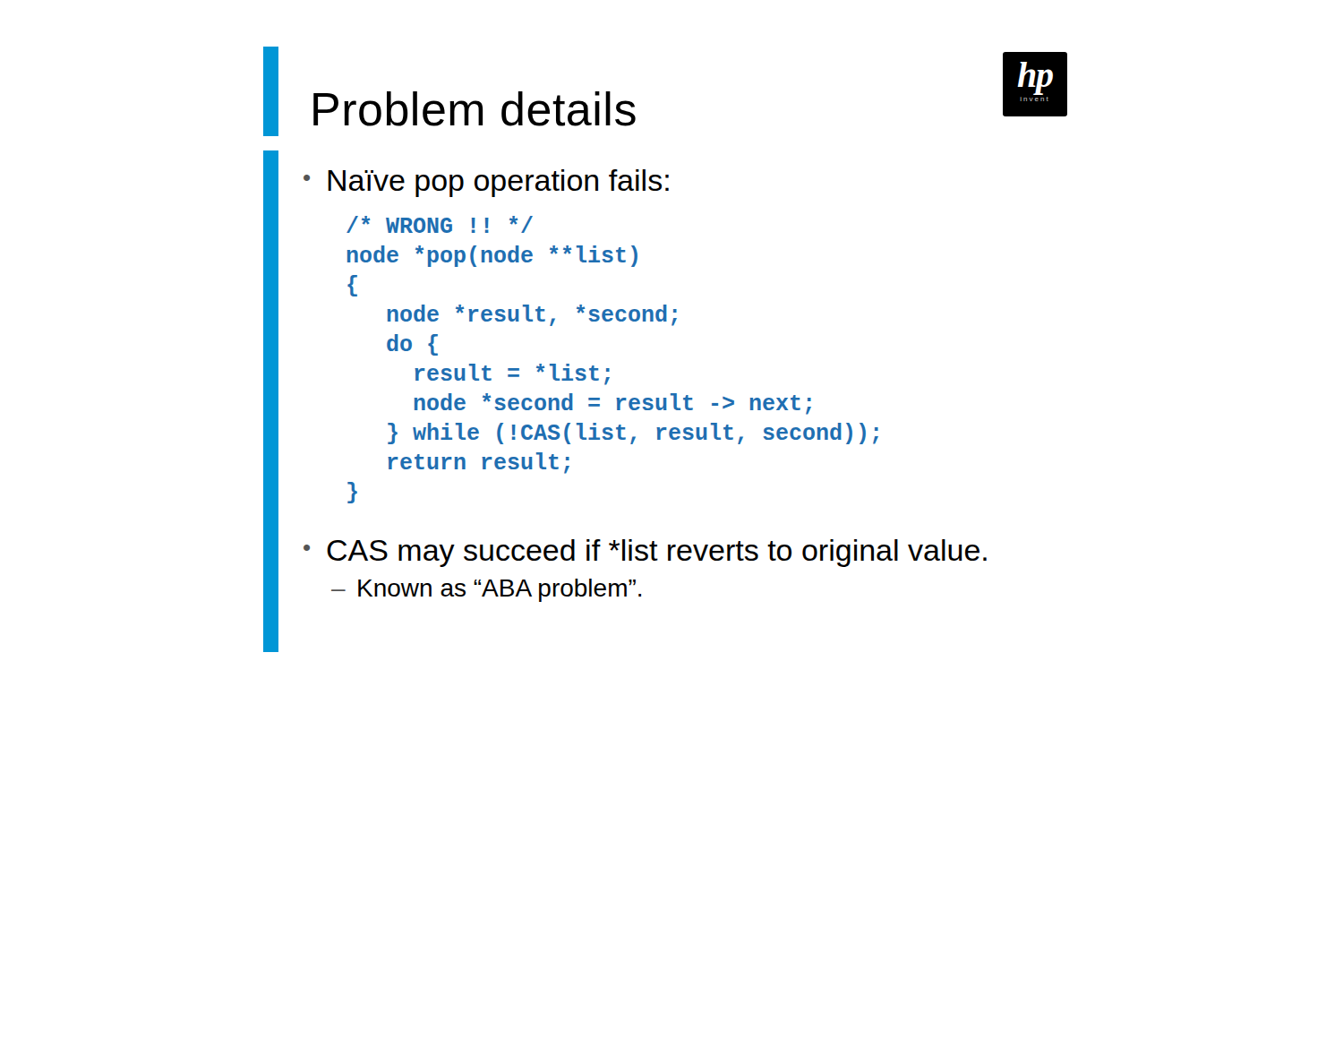hp
invent
Problem details
Naïve pop operation fails:
/* WRONG !! */
node *pop(node **list)
{
   node *result, *second;
   do {
     result = *list;
     node *second = result -> next;
   } while (!CAS(list, result, second));
   return result;
}
CAS may succeed if *list reverts to original value.
Known as “ABA problem”.